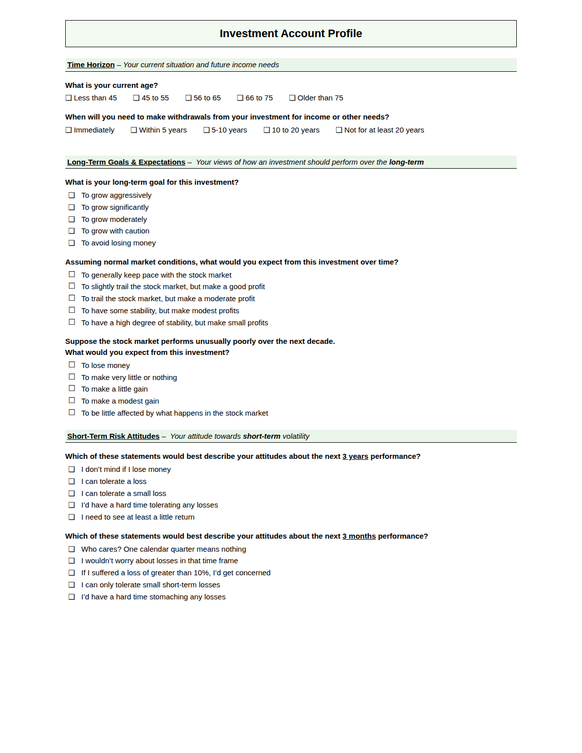Investment Account Profile
Time Horizon – Your current situation and future income needs
What is your current age?
❑ Less than 45 ❑ 45 to 55 ❑ 56 to 65 ❑ 66 to 75 ❑ Older than 75
When will you need to make withdrawals from your investment for income or other needs?
❑ Immediately ❑ Within 5 years ❑ 5-10 years ❑ 10 to 20 years ❑ Not for at least 20 years
Long-Term Goals & Expectations – Your views of how an investment should perform over the long-term
What is your long-term goal for this investment?
To grow aggressively
To grow significantly
To grow moderately
To grow with caution
To avoid losing money
Assuming normal market conditions, what would you expect from this investment over time?
To generally keep pace with the stock market
To slightly trail the stock market, but make a good profit
To trail the stock market, but make a moderate profit
To have some stability, but make modest profits
To have a high degree of stability, but make small profits
Suppose the stock market performs unusually poorly over the next decade.
What would you expect from this investment?
To lose money
To make very little or nothing
To make a little gain
To make a modest gain
To be little affected by what happens in the stock market
Short-Term Risk Attitudes – Your attitude towards short-term volatility
Which of these statements would best describe your attitudes about the next 3 years performance?
I don’t mind if I lose money
I can tolerate a loss
I can tolerate a small loss
I’d have a hard time tolerating any losses
I need to see at least a little return
Which of these statements would best describe your attitudes about the next 3 months performance?
Who cares? One calendar quarter means nothing
I wouldn’t worry about losses in that time frame
If I suffered a loss of greater than 10%, I’d get concerned
I can only tolerate small short-term losses
I’d have a hard time stomaching any losses